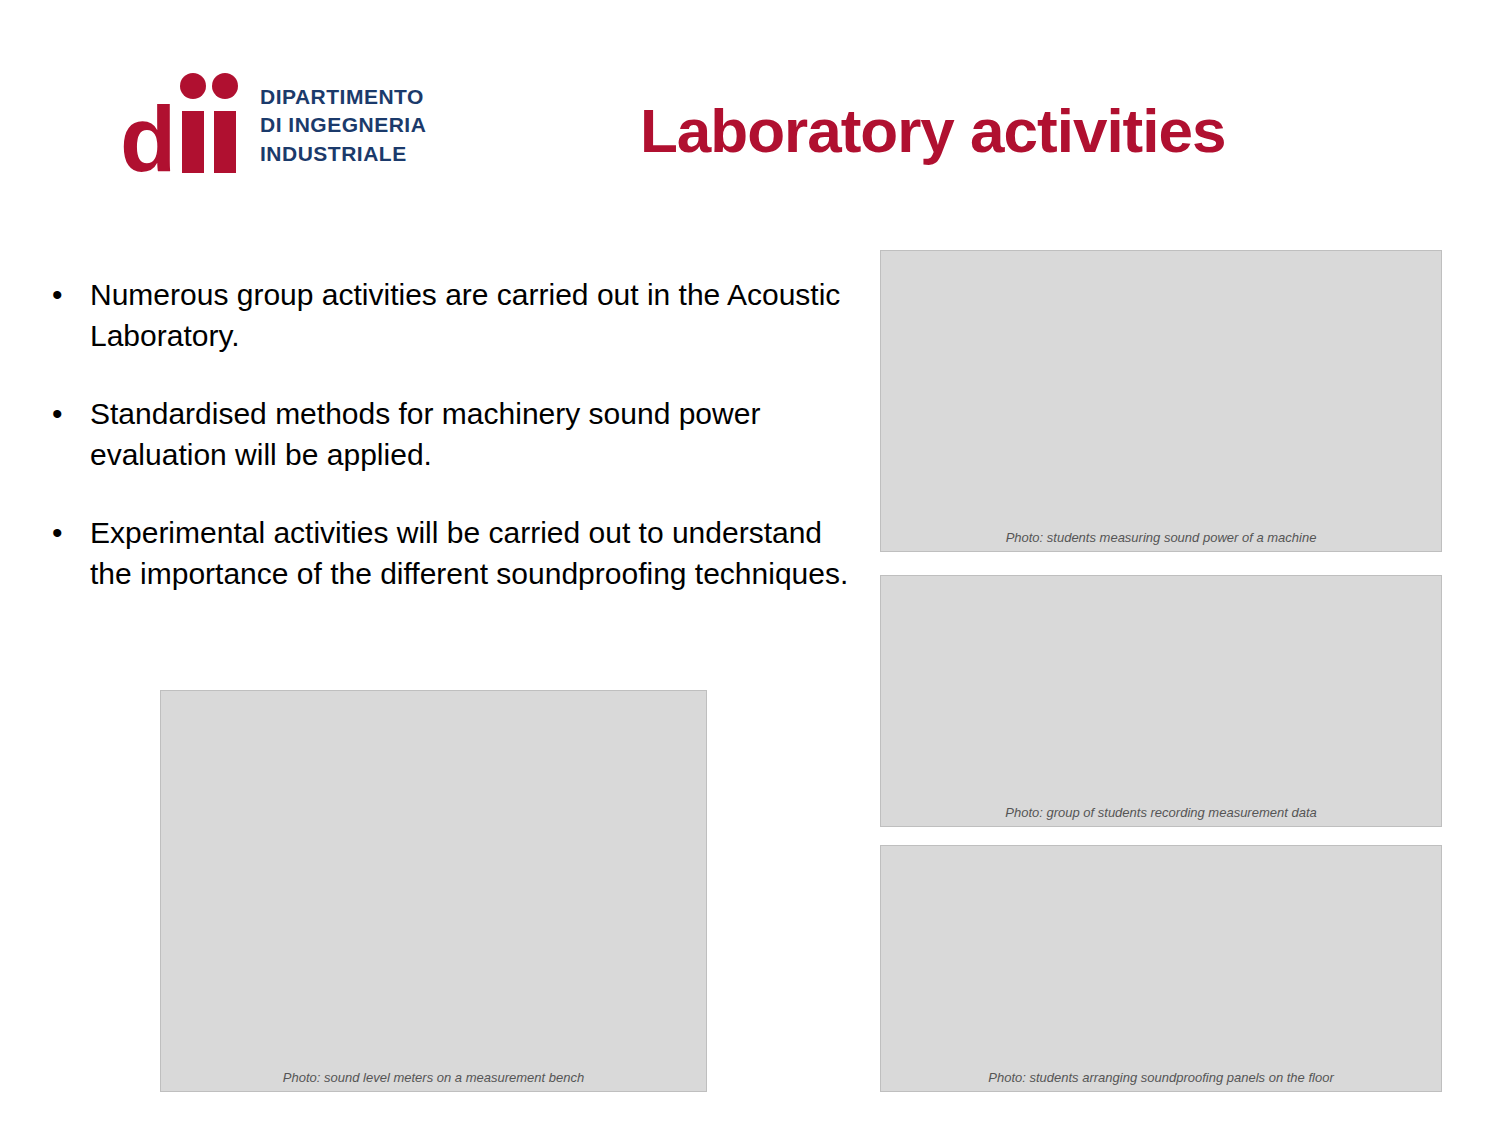d
DIPARTIMENTO
DI INGEGNERIA
INDUSTRIALE
Laboratory activities
Numerous group activities are carried out in the Acoustic Laboratory.
Standardised methods for machinery sound power evaluation will be applied.
Experimental activities will be carried out to understand the importance of the different soundproofing techniques.
Photo: sound level meters on a measurement bench
Photo: students measuring sound power of a machine
Photo: group of students recording measurement data
Photo: students arranging soundproofing panels on the floor